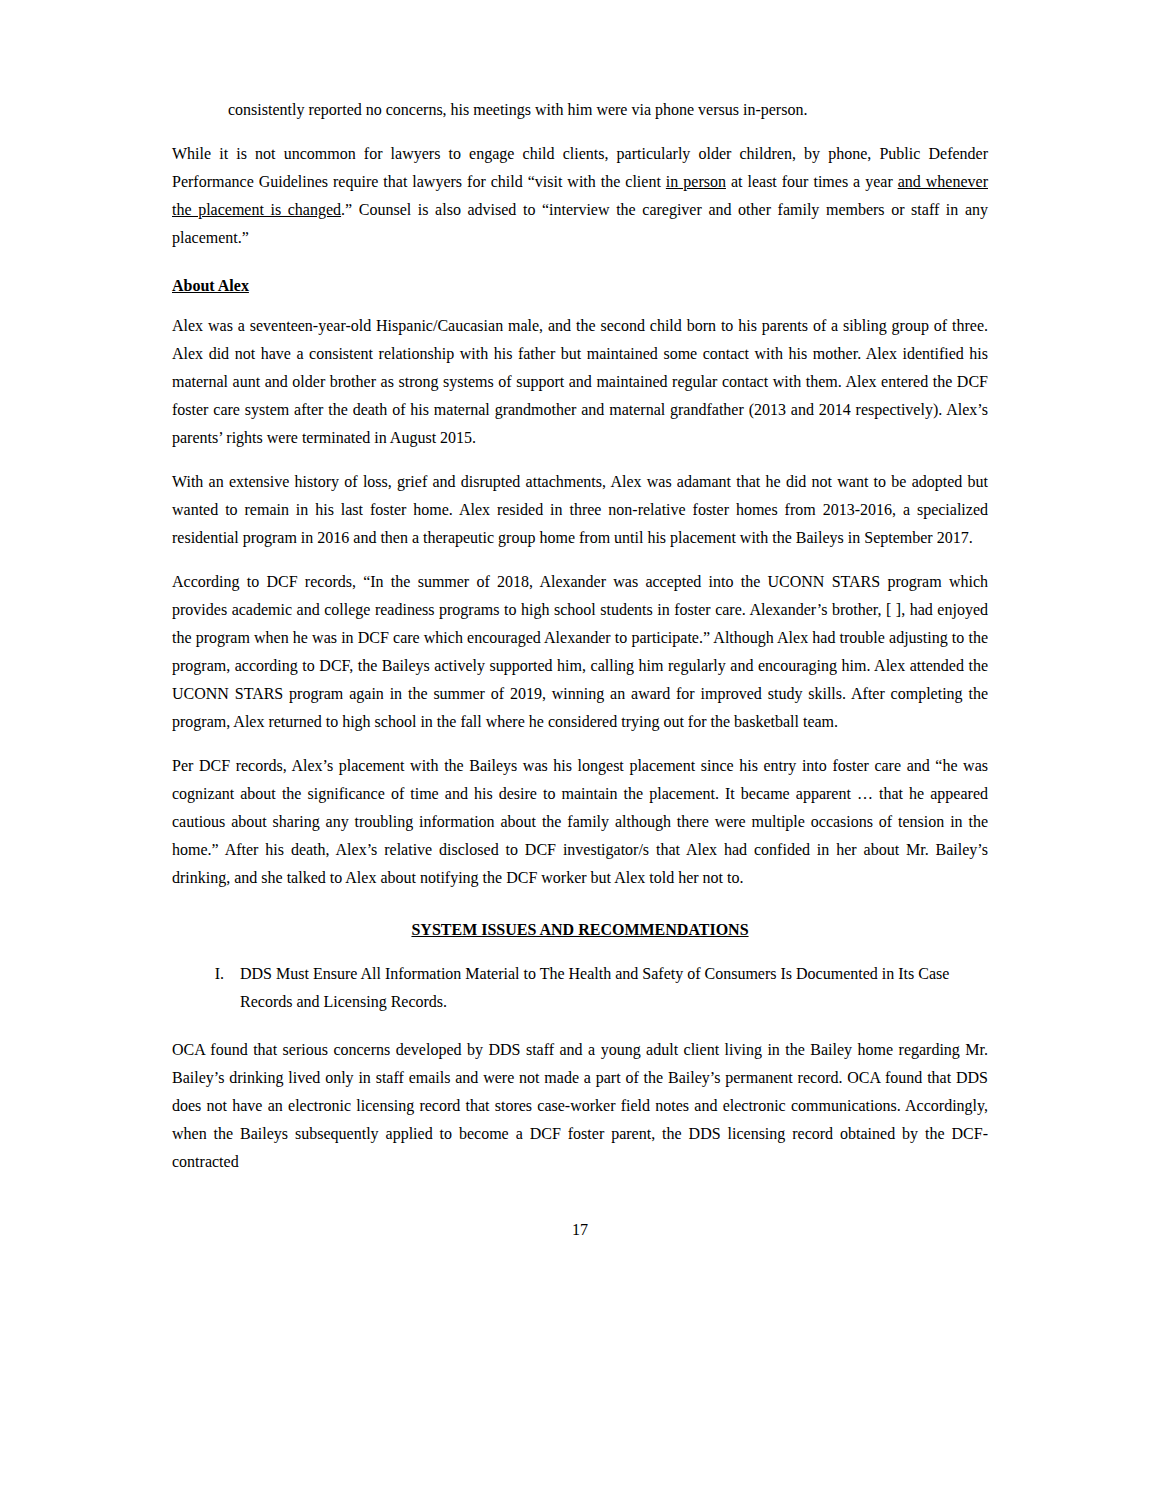consistently reported no concerns, his meetings with him were via phone versus in-person.
While it is not uncommon for lawyers to engage child clients, particularly older children, by phone, Public Defender Performance Guidelines require that lawyers for child “visit with the client in person at least four times a year and whenever the placement is changed.” Counsel is also advised to “interview the caregiver and other family members or staff in any placement.”
About Alex
Alex was a seventeen-year-old Hispanic/Caucasian male, and the second child born to his parents of a sibling group of three. Alex did not have a consistent relationship with his father but maintained some contact with his mother. Alex identified his maternal aunt and older brother as strong systems of support and maintained regular contact with them. Alex entered the DCF foster care system after the death of his maternal grandmother and maternal grandfather (2013 and 2014 respectively). Alex’s parents’ rights were terminated in August 2015.
With an extensive history of loss, grief and disrupted attachments, Alex was adamant that he did not want to be adopted but wanted to remain in his last foster home. Alex resided in three non-relative foster homes from 2013-2016, a specialized residential program in 2016 and then a therapeutic group home from until his placement with the Baileys in September 2017.
According to DCF records, “In the summer of 2018, Alexander was accepted into the UCONN STARS program which provides academic and college readiness programs to high school students in foster care. Alexander’s brother, [ ], had enjoyed the program when he was in DCF care which encouraged Alexander to participate.” Although Alex had trouble adjusting to the program, according to DCF, the Baileys actively supported him, calling him regularly and encouraging him. Alex attended the UCONN STARS program again in the summer of 2019, winning an award for improved study skills. After completing the program, Alex returned to high school in the fall where he considered trying out for the basketball team.
Per DCF records, Alex’s placement with the Baileys was his longest placement since his entry into foster care and “he was cognizant about the significance of time and his desire to maintain the placement. It became apparent … that he appeared cautious about sharing any troubling information about the family although there were multiple occasions of tension in the home.” After his death, Alex’s relative disclosed to DCF investigator/s that Alex had confided in her about Mr. Bailey’s drinking, and she talked to Alex about notifying the DCF worker but Alex told her not to.
SYSTEM ISSUES AND RECOMMENDATIONS
DDS Must Ensure All Information Material to The Health and Safety of Consumers Is Documented in Its Case Records and Licensing Records.
OCA found that serious concerns developed by DDS staff and a young adult client living in the Bailey home regarding Mr. Bailey’s drinking lived only in staff emails and were not made a part of the Bailey’s permanent record. OCA found that DDS does not have an electronic licensing record that stores case-worker field notes and electronic communications. Accordingly, when the Baileys subsequently applied to become a DCF foster parent, the DDS licensing record obtained by the DCF-contracted
17